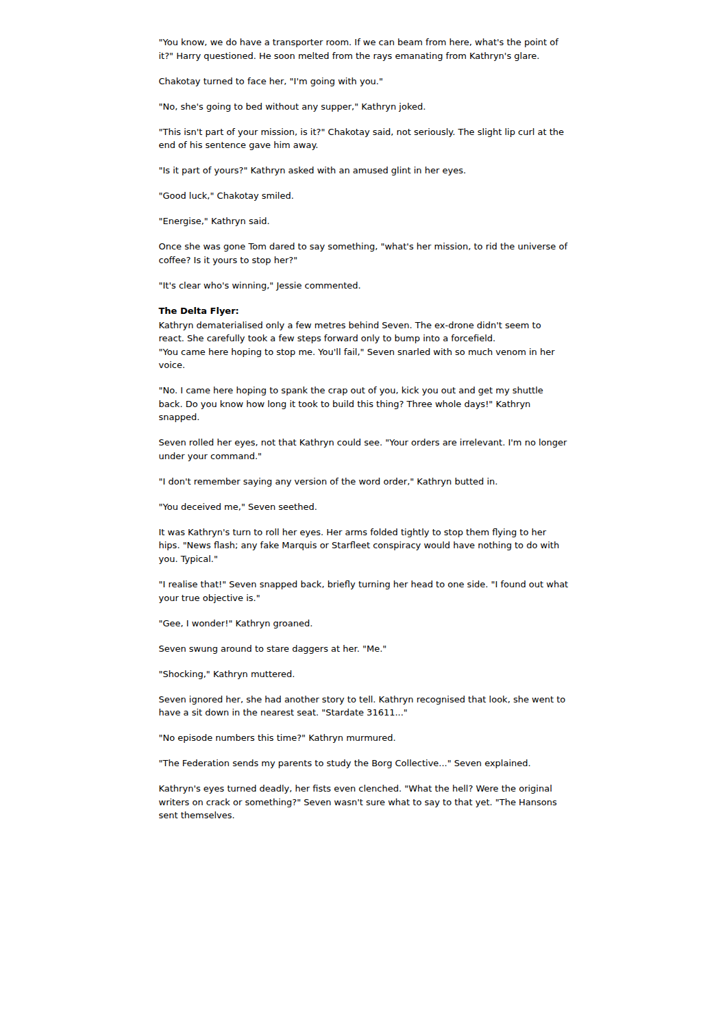"You know, we do have a transporter room. If we can beam from here, what's the point of it?" Harry questioned. He soon melted from the rays emanating from Kathryn's glare.
Chakotay turned to face her, "I'm going with you."
"No, she's going to bed without any supper," Kathryn joked.
"This isn't part of your mission, is it?" Chakotay said, not seriously. The slight lip curl at the end of his sentence gave him away.
"Is it part of yours?" Kathryn asked with an amused glint in her eyes.
"Good luck," Chakotay smiled.
"Energise," Kathryn said.
Once she was gone Tom dared to say something, "what's her mission, to rid the universe of coffee? Is it yours to stop her?"
"It's clear who's winning," Jessie commented.
The Delta Flyer:
Kathryn dematerialised only a few metres behind Seven. The ex-drone didn't seem to react. She carefully took a few steps forward only to bump into a forcefield.
"You came here hoping to stop me. You'll fail," Seven snarled with so much venom in her voice.
"No. I came here hoping to spank the crap out of you, kick you out and get my shuttle back. Do you know how long it took to build this thing? Three whole days!" Kathryn snapped.
Seven rolled her eyes, not that Kathryn could see. "Your orders are irrelevant. I'm no longer under your command."
"I don't remember saying any version of the word order," Kathryn butted in.
"You deceived me," Seven seethed.
It was Kathryn's turn to roll her eyes. Her arms folded tightly to stop them flying to her hips. "News flash; any fake Marquis or Starfleet conspiracy would have nothing to do with you. Typical."
"I realise that!" Seven snapped back, briefly turning her head to one side. "I found out what your true objective is."
"Gee, I wonder!" Kathryn groaned.
Seven swung around to stare daggers at her. "Me."
"Shocking," Kathryn muttered.
Seven ignored her, she had another story to tell. Kathryn recognised that look, she went to have a sit down in the nearest seat. "Stardate 31611..."
"No episode numbers this time?" Kathryn murmured.
"The Federation sends my parents to study the Borg Collective..." Seven explained.
Kathryn's eyes turned deadly, her fists even clenched. "What the hell? Were the original writers on crack or something?" Seven wasn't sure what to say to that yet. "The Hansons sent themselves.